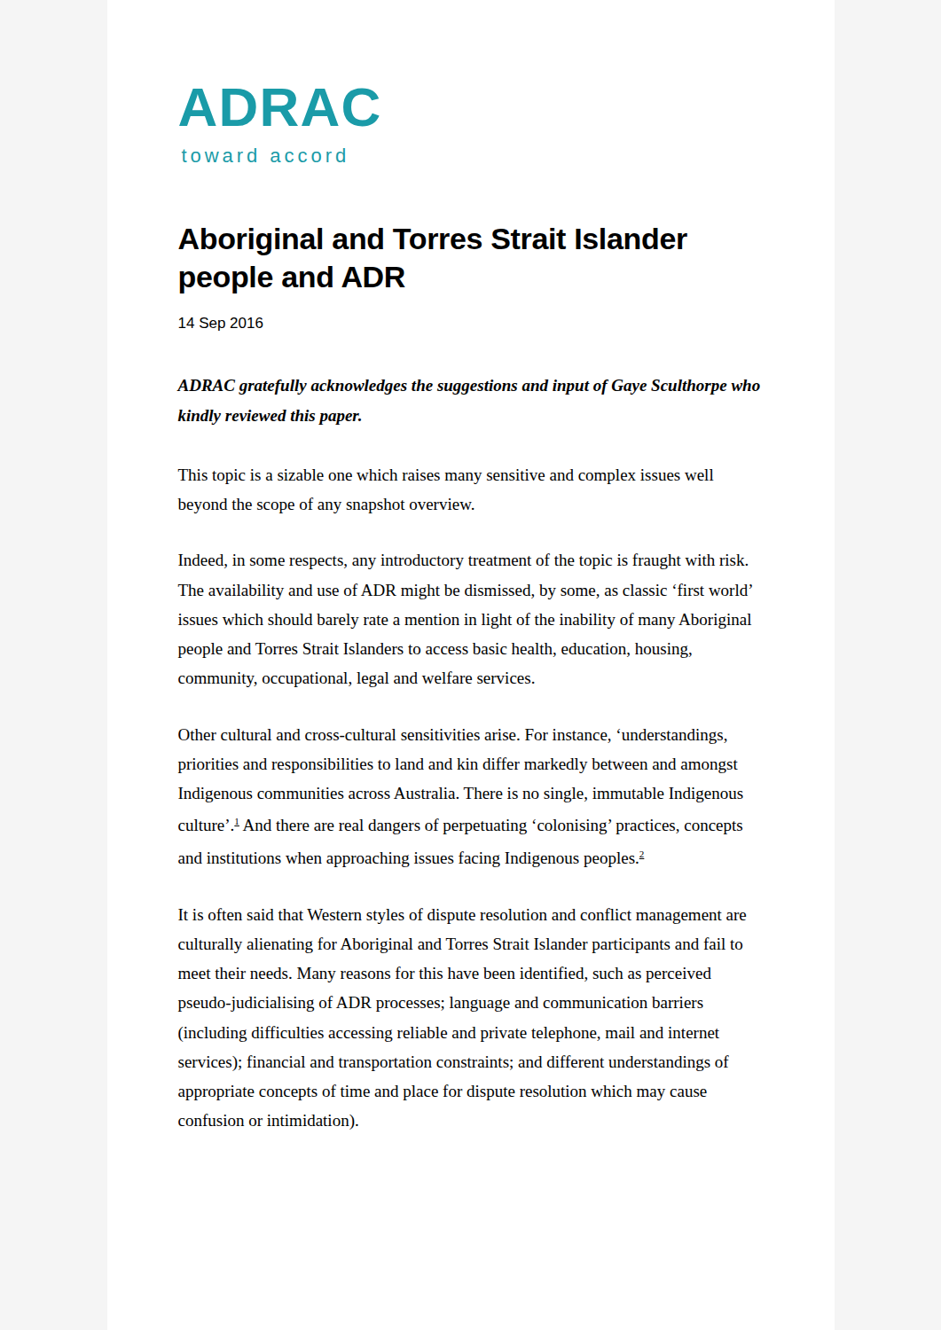ADRAC
toward accord
Aboriginal and Torres Strait Islander people and ADR
14 Sep 2016
ADRAC gratefully acknowledges the suggestions and input of Gaye Sculthorpe who kindly reviewed this paper.
This topic is a sizable one which raises many sensitive and complex issues well beyond the scope of any snapshot overview.
Indeed, in some respects, any introductory treatment of the topic is fraught with risk. The availability and use of ADR might be dismissed, by some, as classic ‘first world’ issues which should barely rate a mention in light of the inability of many Aboriginal people and Torres Strait Islanders to access basic health, education, housing, community, occupational, legal and welfare services.
Other cultural and cross-cultural sensitivities arise. For instance, ‘understandings, priorities and responsibilities to land and kin differ markedly between and amongst Indigenous communities across Australia. There is no single, immutable Indigenous culture’.1 And there are real dangers of perpetuating ‘colonising’ practices, concepts and institutions when approaching issues facing Indigenous peoples.2
It is often said that Western styles of dispute resolution and conflict management are culturally alienating for Aboriginal and Torres Strait Islander participants and fail to meet their needs. Many reasons for this have been identified, such as perceived pseudo-judicialising of ADR processes; language and communication barriers (including difficulties accessing reliable and private telephone, mail and internet services); financial and transportation constraints; and different understandings of appropriate concepts of time and place for dispute resolution which may cause confusion or intimidation).